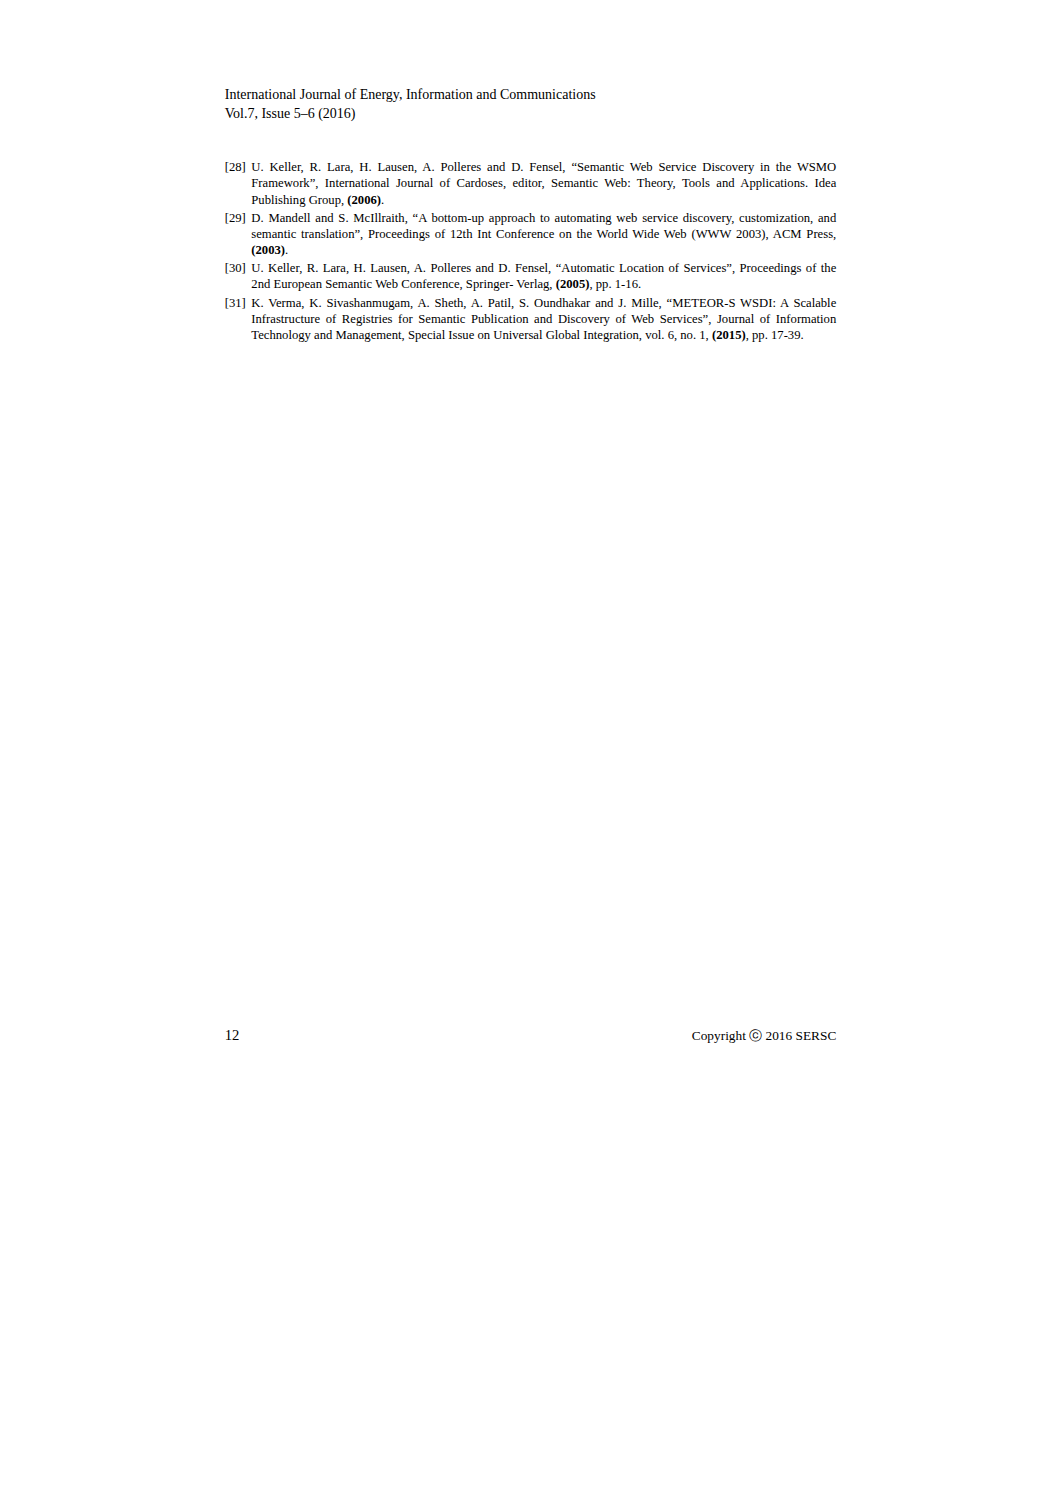International Journal of Energy, Information and Communications Vol.7, Issue 5–6 (2016)
[28] U. Keller, R. Lara, H. Lausen, A. Polleres and D. Fensel, “Semantic Web Service Discovery in the WSMO Framework”, International Journal of Cardoses, editor, Semantic Web: Theory, Tools and Applications. Idea Publishing Group, (2006).
[29] D. Mandell and S. McIllraith, “A bottom-up approach to automating web service discovery, customization, and semantic translation”, Proceedings of 12th Int Conference on the World Wide Web (WWW 2003), ACM Press, (2003).
[30] U. Keller, R. Lara, H. Lausen, A. Polleres and D. Fensel, “Automatic Location of Services”, Proceedings of the 2nd European Semantic Web Conference, Springer- Verlag, (2005), pp. 1-16.
[31] K. Verma, K. Sivashanmugam, A. Sheth, A. Patil, S. Oundhakar and J. Mille, “METEOR-S WSDI: A Scalable Infrastructure of Registries for Semantic Publication and Discovery of Web Services”, Journal of Information Technology and Management, Special Issue on Universal Global Integration, vol. 6, no. 1, (2015), pp. 17-39.
12 Copyright ⓒ 2016 SERSC